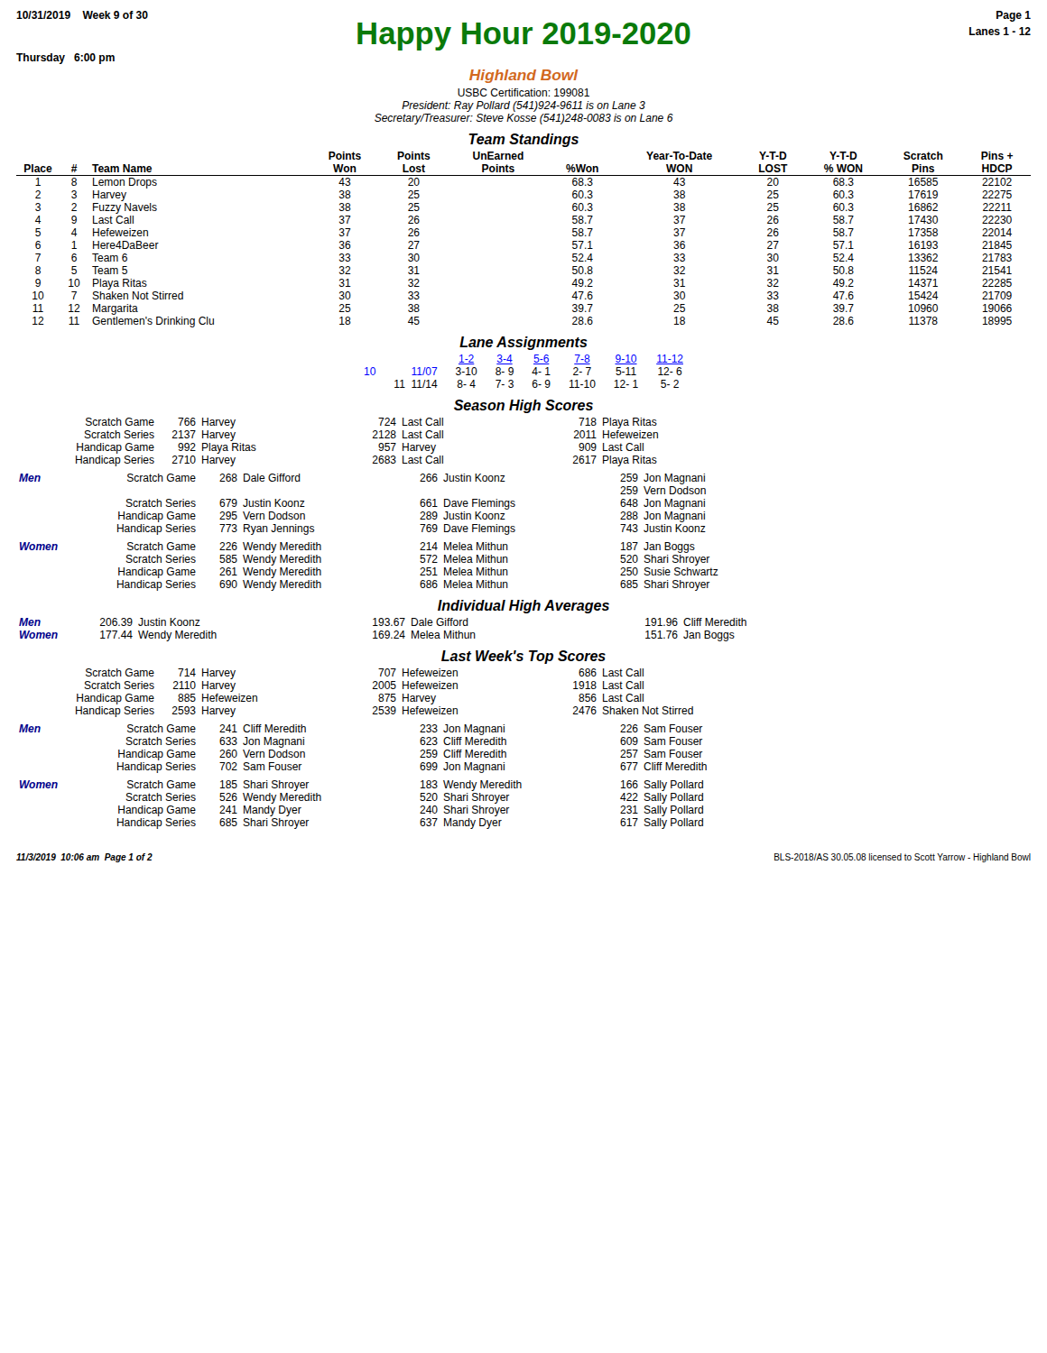10/31/2019 Week 9 of 30
Page 1
Happy Hour 2019-2020
Thursday 6:00 pm
Lanes 1 - 12
Highland Bowl
USBC Certification: 199081
President: Ray Pollard (541)924-9611 is on Lane 3
Secretary/Treasurer: Steve Kosse (541)248-0083 is on Lane 6
Team Standings
| | | | Points | Points | UnEarned | | Year-To-Date | Y-T-D | Y-T-D | Scratch | Pins + |
| --- | --- | --- | --- | --- | --- | --- | --- | --- | --- | --- | --- |
| Place | # | Team Name | Won | Lost | Points | %Won | WON | LOST | % WON | Pins | HDCP |
| 1 | 8 | Lemon Drops | 43 | 20 | | 68.3 | 43 | 20 | 68.3 | 16585 | 22102 |
| 2 | 3 | Harvey | 38 | 25 | | 60.3 | 38 | 25 | 60.3 | 17619 | 22275 |
| 3 | 2 | Fuzzy Navels | 38 | 25 | | 60.3 | 38 | 25 | 60.3 | 16862 | 22211 |
| 4 | 9 | Last Call | 37 | 26 | | 58.7 | 37 | 26 | 58.7 | 17430 | 22230 |
| 5 | 4 | Hefeweizen | 37 | 26 | | 58.7 | 37 | 26 | 58.7 | 17358 | 22014 |
| 6 | 1 | Here4DaBeer | 36 | 27 | | 57.1 | 36 | 27 | 57.1 | 16193 | 21845 |
| 7 | 6 | Team 6 | 33 | 30 | | 52.4 | 33 | 30 | 52.4 | 13362 | 21783 |
| 8 | 5 | Team 5 | 32 | 31 | | 50.8 | 32 | 31 | 50.8 | 11524 | 21541 |
| 9 | 10 | Playa Ritas | 31 | 32 | | 49.2 | 31 | 32 | 49.2 | 14371 | 22285 |
| 10 | 7 | Shaken Not Stirred | 30 | 33 | | 47.6 | 30 | 33 | 47.6 | 15424 | 21709 |
| 11 | 12 | Margarita | 25 | 38 | | 39.7 | 25 | 38 | 39.7 | 10960 | 19066 |
| 12 | 11 | Gentlemen's Drinking Clu | 18 | 45 | | 28.6 | 18 | 45 | 28.6 | 11378 | 18995 |
Lane Assignments
| | | 1-2 | 3-4 | 5-6 | 7-8 | 9-10 | 11-12 |
| 10 | 11/07 | 3-10 | 8- 9 | 4- 1 | 2- 7 | 5-11 | 12- 6 |
| | 11 11/14 | 8- 4 | 7- 3 | 6- 9 | 11-10 | 12- 1 | 5- 2 |
Season High Scores
| Scratch Game | 766 | Harvey | 724 | Last Call | 718 | Playa Ritas |
| Scratch Series | 2137 | Harvey | 2128 | Last Call | 2011 | Hefeweizen |
| Handicap Game | 992 | Playa Ritas | 957 | Harvey | 909 | Last Call |
| Handicap Series | 2710 | Harvey | 2683 | Last Call | 2617 | Playa Ritas |
| Men | Scratch Game | 268 | Dale Gifford | 266 | Justin Koonz | 259 | Jon Magnani |
| | | | | | | 259 | Vern Dodson |
| | Scratch Series | 679 | Justin Koonz | 661 | Dave Flemings | 648 | Jon Magnani |
| | Handicap Game | 295 | Vern Dodson | 289 | Justin Koonz | 288 | Jon Magnani |
| | Handicap Series | 773 | Ryan Jennings | 769 | Dave Flemings | 743 | Justin Koonz |
| Women | Scratch Game | 226 | Wendy Meredith | 214 | Melea Mithun | 187 | Jan Boggs |
| | Scratch Series | 585 | Wendy Meredith | 572 | Melea Mithun | 520 | Shari Shroyer |
| | Handicap Game | 261 | Wendy Meredith | 251 | Melea Mithun | 250 | Susie Schwartz |
| | Handicap Series | 690 | Wendy Meredith | 686 | Melea Mithun | 685 | Shari Shroyer |
Individual High Averages
| Men | 206.39 | Justin Koonz | 193.67 | Dale Gifford | 191.96 | Cliff Meredith |
| Women | 177.44 | Wendy Meredith | 169.24 | Melea Mithun | 151.76 | Jan Boggs |
Last Week's Top Scores
| Scratch Game | 714 | Harvey | 707 | Hefeweizen | 686 | Last Call |
| Scratch Series | 2110 | Harvey | 2005 | Hefeweizen | 1918 | Last Call |
| Handicap Game | 885 | Hefeweizen | 875 | Harvey | 856 | Last Call |
| Handicap Series | 2593 | Harvey | 2539 | Hefeweizen | 2476 | Shaken Not Stirred |
| Men | Scratch Game | 241 | Cliff Meredith | 233 | Jon Magnani | 226 | Sam Fouser |
| | Scratch Series | 633 | Jon Magnani | 623 | Cliff Meredith | 609 | Sam Fouser |
| | Handicap Game | 260 | Vern Dodson | 259 | Cliff Meredith | 257 | Sam Fouser |
| | Handicap Series | 702 | Sam Fouser | 699 | Jon Magnani | 677 | Cliff Meredith |
| Women | Scratch Game | 185 | Shari Shroyer | 183 | Wendy Meredith | 166 | Sally Pollard |
| | Scratch Series | 526 | Wendy Meredith | 520 | Shari Shroyer | 422 | Sally Pollard |
| | Handicap Game | 241 | Mandy Dyer | 240 | Shari Shroyer | 231 | Sally Pollard |
| | Handicap Series | 685 | Shari Shroyer | 637 | Mandy Dyer | 617 | Sally Pollard |
11/3/2019 10:06 am Page 1 of 2 BLS-2018/AS 30.05.08 licensed to Scott Yarrow - Highland Bowl